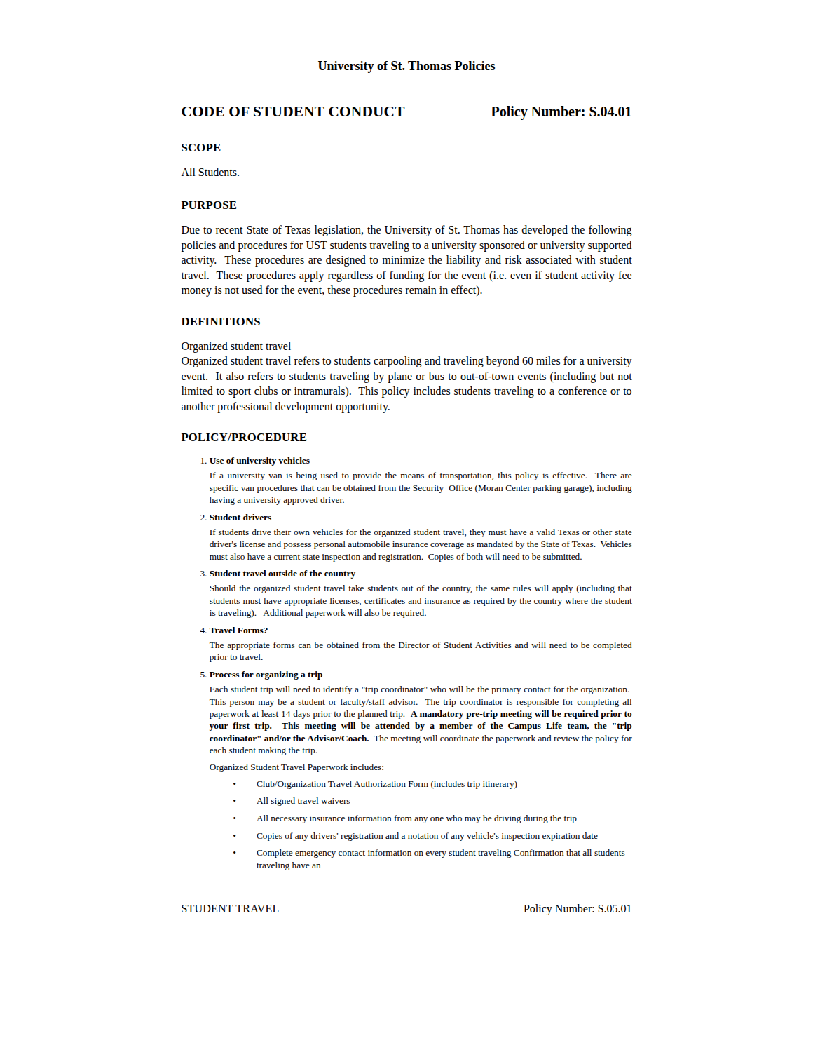University of St. Thomas Policies
CODE OF STUDENT CONDUCT Policy Number: S.04.01
SCOPE
All Students.
PURPOSE
Due to recent State of Texas legislation, the University of St. Thomas has developed the following policies and procedures for UST students traveling to a university sponsored or university supported activity. These procedures are designed to minimize the liability and risk associated with student travel. These procedures apply regardless of funding for the event (i.e. even if student activity fee money is not used for the event, these procedures remain in effect).
DEFINITIONS
Organized student travel
Organized student travel refers to students carpooling and traveling beyond 60 miles for a university event. It also refers to students traveling by plane or bus to out-of-town events (including but not limited to sport clubs or intramurals). This policy includes students traveling to a conference or to another professional development opportunity.
POLICY/PROCEDURE
Use of university vehicles
If a university van is being used to provide the means of transportation, this policy is effective. There are specific van procedures that can be obtained from the Security Office (Moran Center parking garage), including having a university approved driver.
Student drivers
If students drive their own vehicles for the organized student travel, they must have a valid Texas or other state driver's license and possess personal automobile insurance coverage as mandated by the State of Texas. Vehicles must also have a current state inspection and registration. Copies of both will need to be submitted.
Student travel outside of the country
Should the organized student travel take students out of the country, the same rules will apply (including that students must have appropriate licenses, certificates and insurance as required by the country where the student is traveling). Additional paperwork will also be required.
Travel Forms?
The appropriate forms can be obtained from the Director of Student Activities and will need to be completed prior to travel.
Process for organizing a trip
Each student trip will need to identify a "trip coordinator" who will be the primary contact for the organization. This person may be a student or faculty/staff advisor. The trip coordinator is responsible for completing all paperwork at least 14 days prior to the planned trip. A mandatory pre-trip meeting will be required prior to your first trip. This meeting will be attended by a member of the Campus Life team, the "trip coordinator" and/or the Advisor/Coach. The meeting will coordinate the paperwork and review the policy for each student making the trip.
Organized Student Travel Paperwork includes:
Club/Organization Travel Authorization Form (includes trip itinerary)
All signed travel waivers
All necessary insurance information from any one who may be driving during the trip
Copies of any drivers' registration and a notation of any vehicle's inspection expiration date
Complete emergency contact information on every student traveling Confirmation that all students traveling have an
STUDENT TRAVEL Policy Number: S.05.01